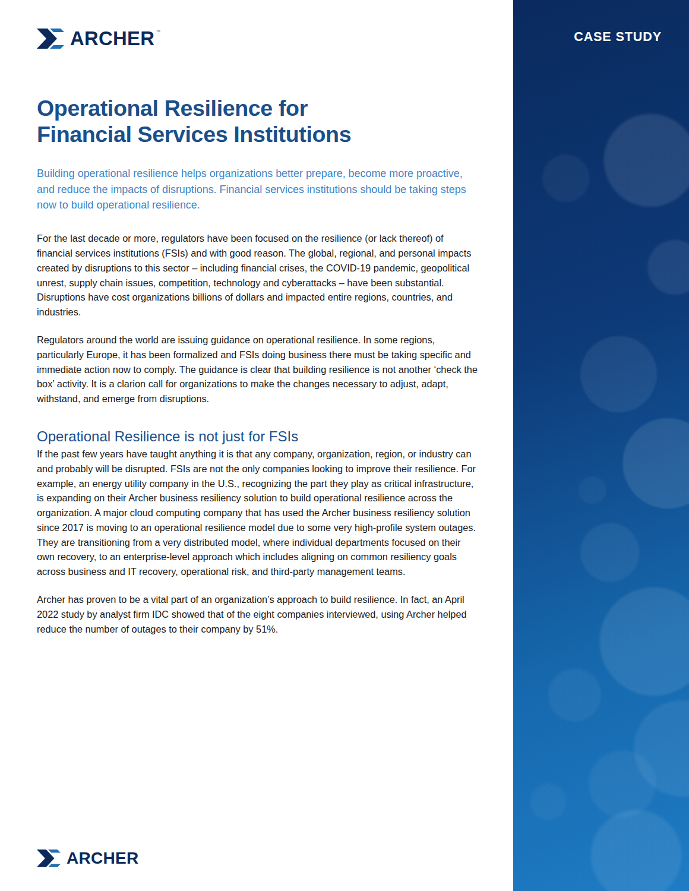ARCHER™
Operational Resilience for
Financial Services Institutions
Building operational resilience helps organizations better prepare, become more proactive, and reduce the impacts of disruptions. Financial services institutions should be taking steps now to build operational resilience.
For the last decade or more, regulators have been focused on the resilience (or lack thereof) of financial services institutions (FSIs) and with good reason. The global, regional, and personal impacts created by disruptions to this sector – including financial crises, the COVID-19 pandemic, geopolitical unrest, supply chain issues, competition, technology and cyberattacks – have been substantial. Disruptions have cost organizations billions of dollars and impacted entire regions, countries, and industries.
Regulators around the world are issuing guidance on operational resilience. In some regions, particularly Europe, it has been formalized and FSIs doing business there must be taking specific and immediate action now to comply. The guidance is clear that building resilience is not another ‘check the box’ activity. It is a clarion call for organizations to make the changes necessary to adjust, adapt, withstand, and emerge from disruptions.
Operational Resilience is not just for FSIs
If the past few years have taught anything it is that any company, organization, region, or industry can and probably will be disrupted. FSIs are not the only companies looking to improve their resilience. For example, an energy utility company in the U.S., recognizing the part they play as critical infrastructure, is expanding on their Archer business resiliency solution to build operational resilience across the organization. A major cloud computing company that has used the Archer business resiliency solution since 2017 is moving to an operational resilience model due to some very high-profile system outages. They are transitioning from a very distributed model, where individual departments focused on their own recovery, to an enterprise-level approach which includes aligning on common resiliency goals across business and IT recovery, operational risk, and third-party management teams.
Archer has proven to be a vital part of an organization’s approach to build resilience. In fact, an April 2022 study by analyst firm IDC showed that of the eight companies interviewed, using Archer helped reduce the number of outages to their company by 51%.
ARCHER
CASE STUDY